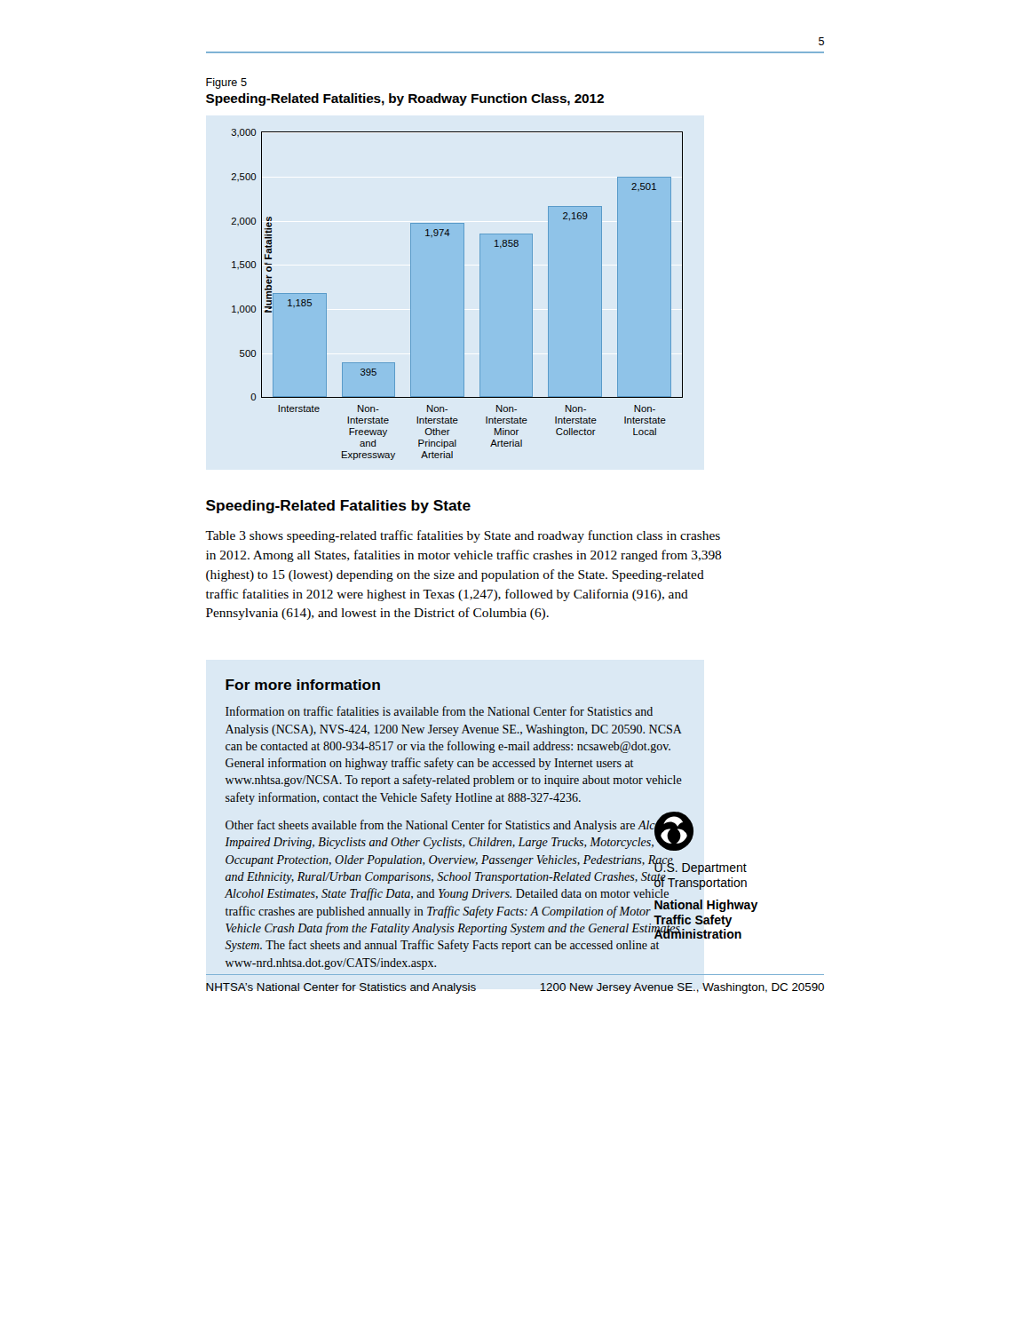5
Figure 5
Speeding-Related Fatalities, by Roadway Function Class, 2012
Number of Fatalities
3,000
2,500
2,000
1,500
1,000
500
0
1,185
395
1,974
1,858
2,169
2,501
Interstate
Non-
Interstate
Freeway
and
Expressway
Non-
Interstate
Other
Principal
Arterial
Non-
Interstate
Minor
Arterial
Non-
Interstate
Collector
Non-
Interstate
Local
Speeding-Related Fatalities by State
Table 3 shows speeding-related traffic fatalities by State and roadway function class in crashes in 2012. Among all States, fatalities in motor vehicle traffic crashes in 2012 ranged from 3,398 (highest) to 15 (lowest) depending on the size and population of the State. Speeding-related traffic fatalities in 2012 were highest in Texas (1,247), followed by California (916), and Pennsylvania (614), and lowest in the District of Columbia (6).
For more information
Information on traffic fatalities is available from the National Center for Statistics and Analysis (NCSA), NVS-424, 1200 New Jersey Avenue SE., Washington, DC 20590. NCSA can be contacted at 800-934-8517 or via the following e-mail address: ncsaweb@dot.gov. General information on highway traffic safety can be accessed by Internet users at www.nhtsa.gov/NCSA. To report a safety-related problem or to inquire about motor vehicle safety information, contact the Vehicle Safety Hotline at 888-327-4236.
Other fact sheets available from the National Center for Statistics and Analysis are Alcohol-Impaired Driving, Bicyclists and Other Cyclists, Children, Large Trucks, Motorcycles, Occupant Protection, Older Population, Overview, Passenger Vehicles, Pedestrians, Race and Ethnicity, Rural/Urban Comparisons, School Transportation-Related Crashes, State Alcohol Estimates, State Traffic Data, and Young Drivers. Detailed data on motor vehicle traffic crashes are published annually in Traffic Safety Facts: A Compilation of Motor Vehicle Crash Data from the Fatality Analysis Reporting System and the General Estimates System. The fact sheets and annual Traffic Safety Facts report can be accessed online at www-nrd.nhtsa.dot.gov/CATS/index.aspx.
U.S. Department
of Transportation
National Highway
Traffic Safety
Administration
NHTSA’s National Center for Statistics and Analysis 1200 New Jersey Avenue SE., Washington, DC 20590